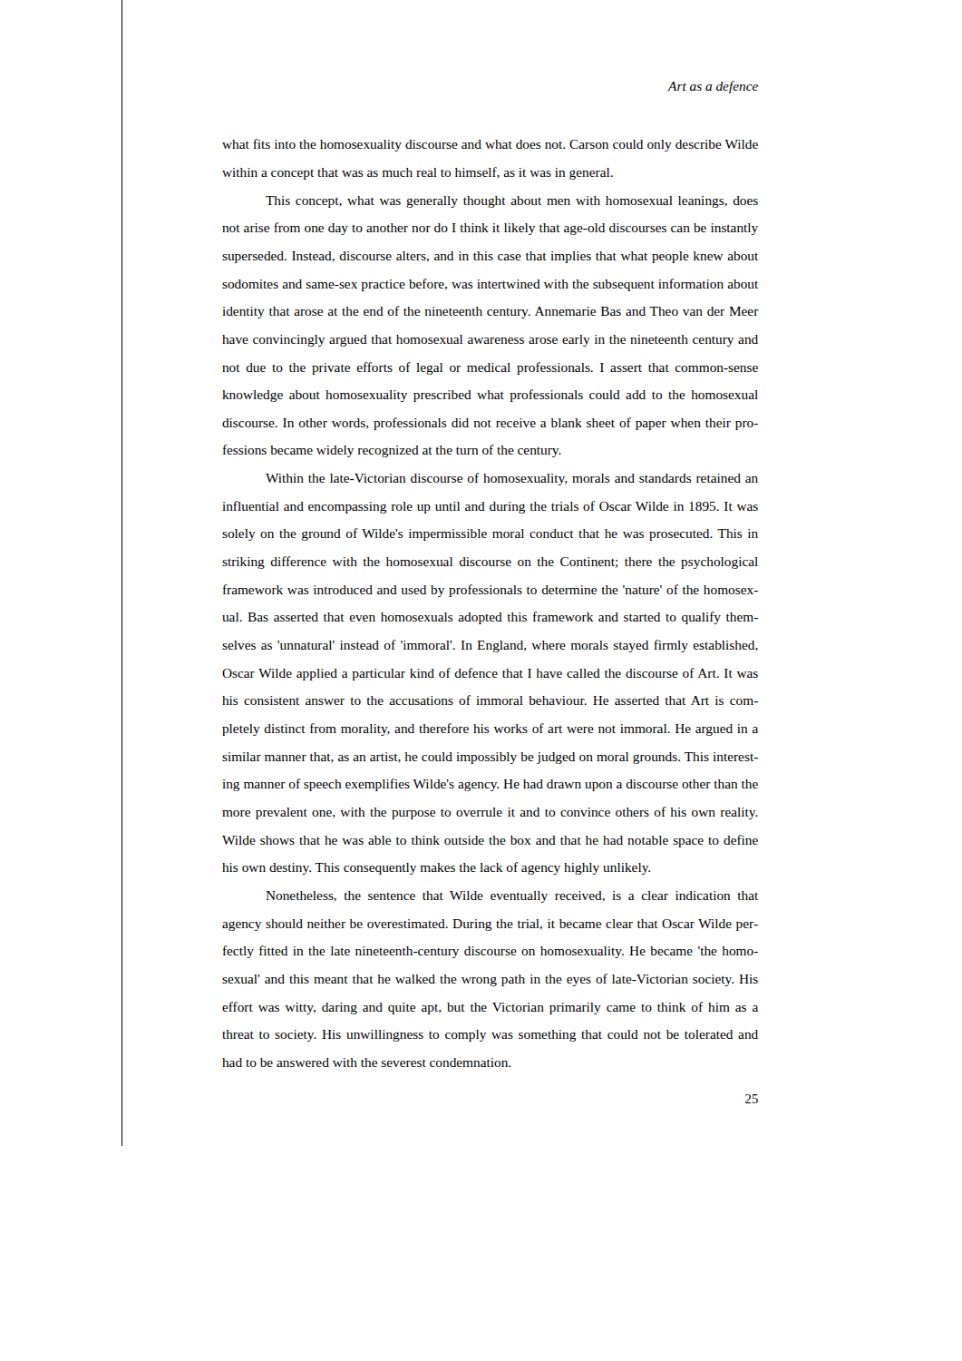Art as a defence
what fits into the homosexuality discourse and what does not. Carson could only describe Wilde within a concept that was as much real to himself, as it was in general.
This concept, what was generally thought about men with homosexual leanings, does not arise from one day to another nor do I think it likely that age-old discourses can be instantly superseded. Instead, discourse alters, and in this case that implies that what people knew about sodomites and same-sex practice before, was intertwined with the subsequent information about identity that arose at the end of the nineteenth century. Annemarie Bas and Theo van der Meer have convincingly argued that homosexual awareness arose early in the nineteenth century and not due to the private efforts of legal or medical professionals. I assert that common-sense knowledge about homosexuality prescribed what professionals could add to the homosexual discourse. In other words, professionals did not receive a blank sheet of paper when their professions became widely recognized at the turn of the century.
Within the late-Victorian discourse of homosexuality, morals and standards retained an influential and encompassing role up until and during the trials of Oscar Wilde in 1895. It was solely on the ground of Wilde's impermissible moral conduct that he was prosecuted. This in striking difference with the homosexual discourse on the Continent; there the psychological framework was introduced and used by professionals to determine the 'nature' of the homosexual. Bas asserted that even homosexuals adopted this framework and started to qualify themselves as 'unnatural' instead of 'immoral'. In England, where morals stayed firmly established, Oscar Wilde applied a particular kind of defence that I have called the discourse of Art. It was his consistent answer to the accusations of immoral behaviour. He asserted that Art is completely distinct from morality, and therefore his works of art were not immoral. He argued in a similar manner that, as an artist, he could impossibly be judged on moral grounds. This interesting manner of speech exemplifies Wilde's agency. He had drawn upon a discourse other than the more prevalent one, with the purpose to overrule it and to convince others of his own reality. Wilde shows that he was able to think outside the box and that he had notable space to define his own destiny. This consequently makes the lack of agency highly unlikely.
Nonetheless, the sentence that Wilde eventually received, is a clear indication that agency should neither be overestimated. During the trial, it became clear that Oscar Wilde perfectly fitted in the late nineteenth-century discourse on homosexuality. He became 'the homosexual' and this meant that he walked the wrong path in the eyes of late-Victorian society. His effort was witty, daring and quite apt, but the Victorian primarily came to think of him as a threat to society. His unwillingness to comply was something that could not be tolerated and had to be answered with the severest condemnation.
25